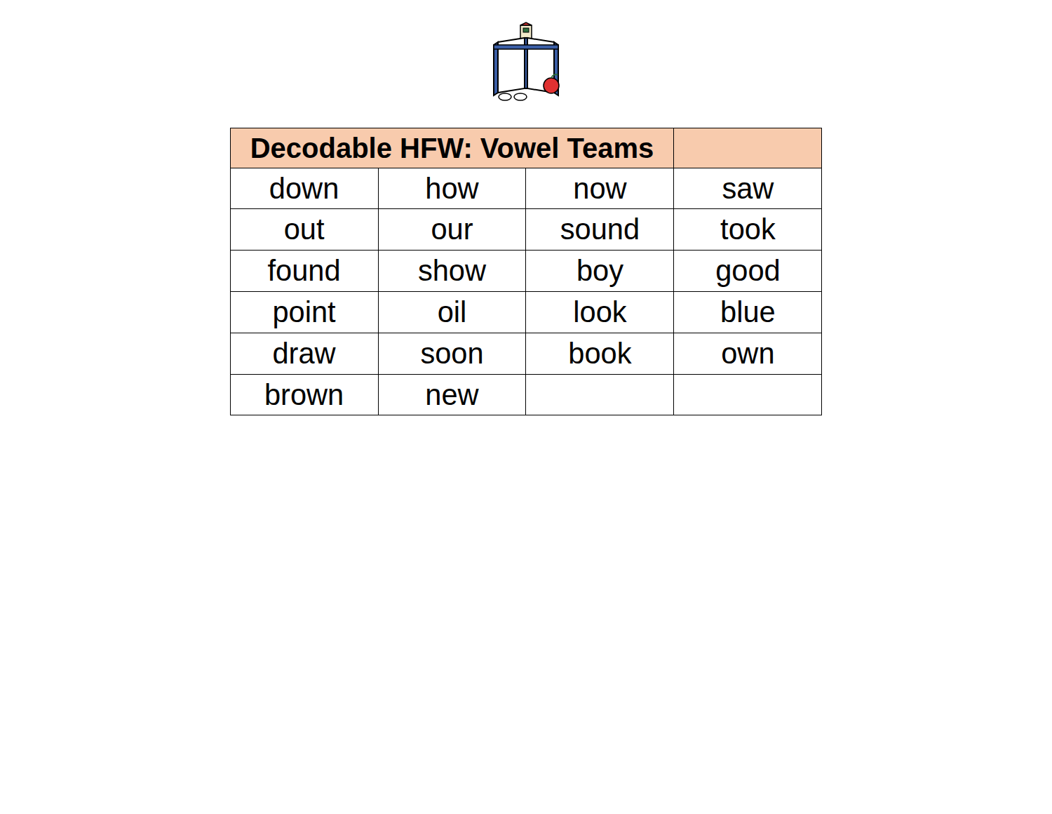| Decodable HFW: Vowel Teams | |
| --- | --- |
| down | how | now | saw |
| out | our | sound | took |
| found | show | boy | good |
| point | oil | look | blue |
| draw | soon | book | own |
| brown | new | | |